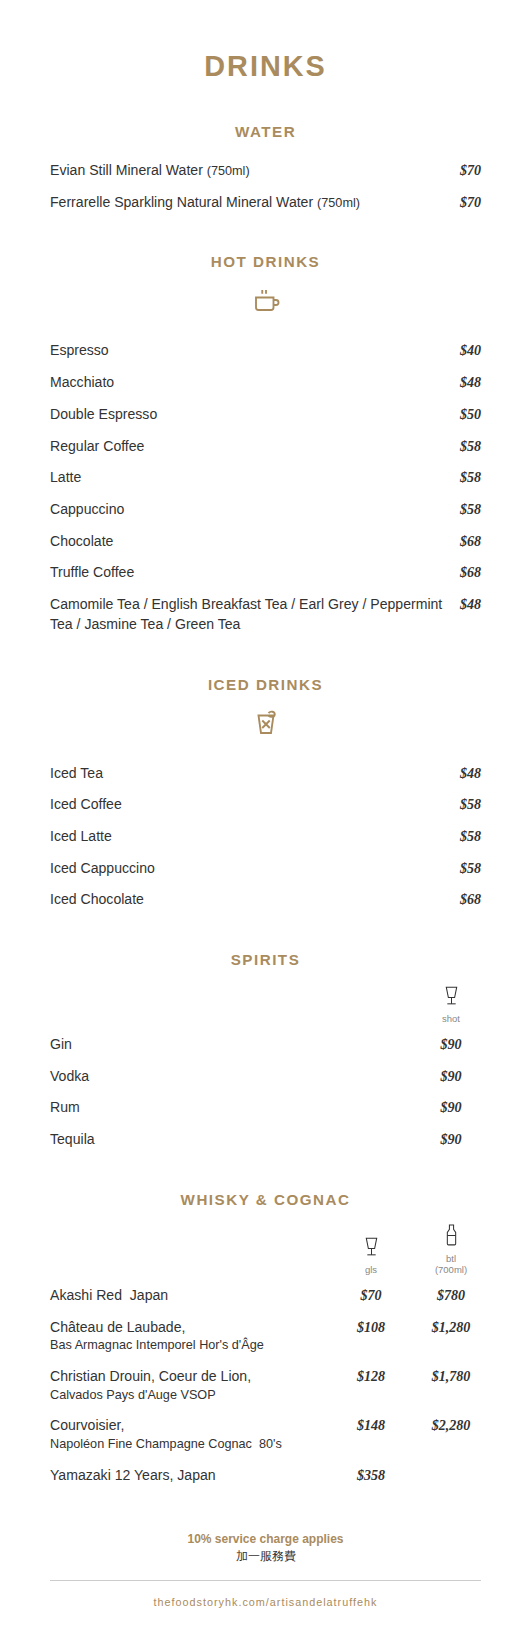DRINKS
WATER
Evian Still Mineral Water (750ml) $70
Ferrarelle Sparkling Natural Mineral Water (750ml) $70
HOT DRINKS
Espresso $40
Macchiato $48
Double Espresso $50
Regular Coffee $58
Latte $58
Cappuccino $58
Chocolate $68
Truffle Coffee $68
Camomile Tea / English Breakfast Tea / Earl Grey / Peppermint Tea / Jasmine Tea / Green Tea $48
ICED DRINKS
Iced Tea $48
Iced Coffee $58
Iced Latte $58
Iced Cappuccino $58
Iced Chocolate $68
SPIRITS
shot
Gin $90
Vodka $90
Rum $90
Tequila $90
WHISKY & COGNAC
gls
btl
(700ml)
Akashi Red Japan $70 $780
Château de Laubade,
Bas Armagnac Intemporel Hor's d'Âge $108 $1,280
Christian Drouin, Coeur de Lion,
Calvados Pays d'Auge VSOP $128 $1,780
Courvoisier,
Napoléon Fine Champagne Cognac 80's $148 $2,280
Yamazaki 12 Years, Japan $358
10% service charge applies
加一服務費
thefoodstoryhk.com/artisandelatruffehk